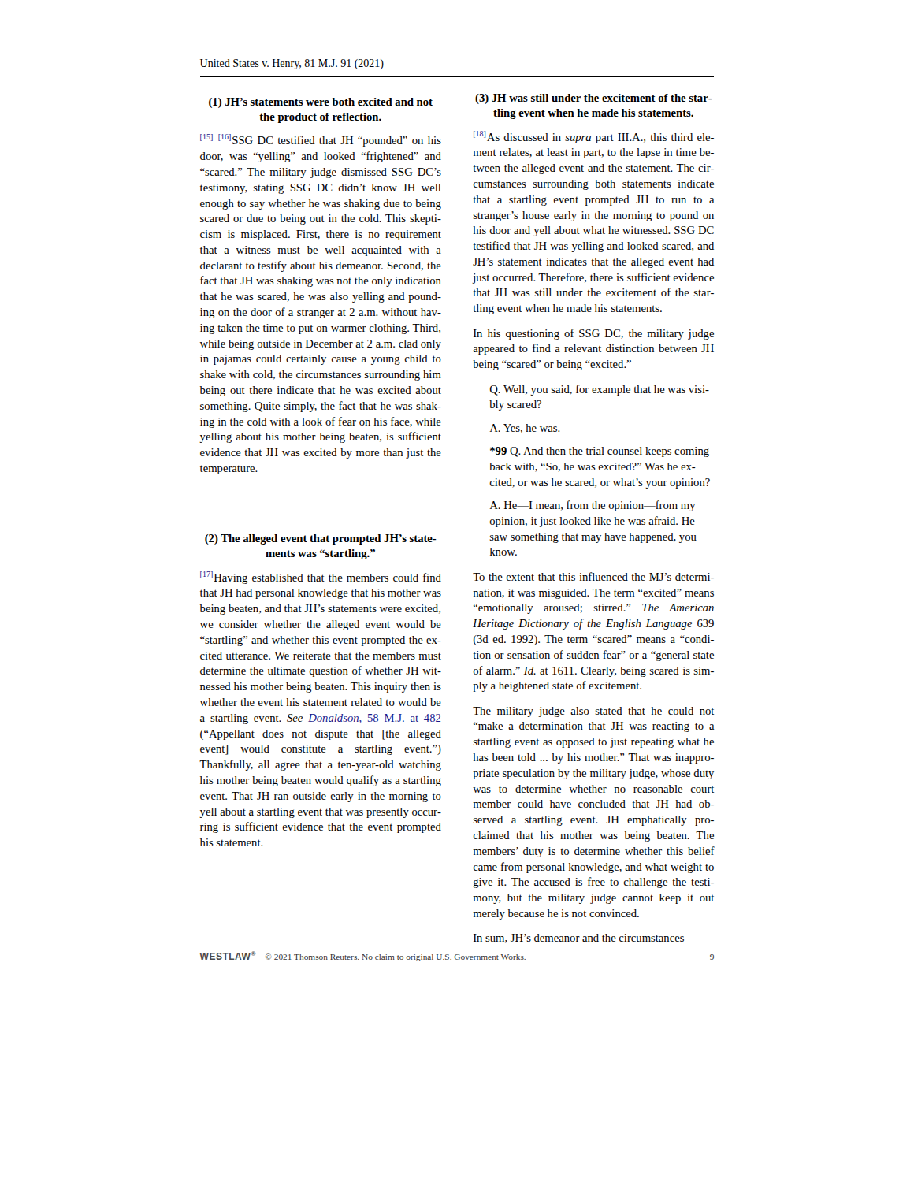United States v. Henry, 81 M.J. 91 (2021)
(1) JH’s statements were both excited and not the product of reflection.
[15] [16] SSG DC testified that JH “pounded” on his door, was “yelling” and looked “frightened” and “scared.” The military judge dismissed SSG DC’s testimony, stating SSG DC didn’t know JH well enough to say whether he was shaking due to being scared or due to being out in the cold. This skepticism is misplaced. First, there is no requirement that a witness must be well acquainted with a declarant to testify about his demeanor. Second, the fact that JH was shaking was not the only indication that he was scared, he was also yelling and pounding on the door of a stranger at 2 a.m. without having taken the time to put on warmer clothing. Third, while being outside in December at 2 a.m. clad only in pajamas could certainly cause a young child to shake with cold, the circumstances surrounding him being out there indicate that he was excited about something. Quite simply, the fact that he was shaking in the cold with a look of fear on his face, while yelling about his mother being beaten, is sufficient evidence that JH was excited by more than just the temperature.
(2) The alleged event that prompted JH’s statements was “startling.”
[17] Having established that the members could find that JH had personal knowledge that his mother was being beaten, and that JH’s statements were excited, we consider whether the alleged event would be “startling” and whether this event prompted the excited utterance. We reiterate that the members must determine the ultimate question of whether JH witnessed his mother being beaten. This inquiry then is whether the event his statement related to would be a startling event. See Donaldson, 58 M.J. at 482 (“Appellant does not dispute that [the alleged event] would constitute a startling event.”) Thankfully, all agree that a ten-year-old watching his mother being beaten would qualify as a startling event. That JH ran outside early in the morning to yell about a startling event that was presently occurring is sufficient evidence that the event prompted his statement.
(3) JH was still under the excitement of the startling event when he made his statements.
[18] As discussed in supra part III.A., this third element relates, at least in part, to the lapse in time between the alleged event and the statement. The circumstances surrounding both statements indicate that a startling event prompted JH to run to a stranger’s house early in the morning to pound on his door and yell about what he witnessed. SSG DC testified that JH was yelling and looked scared, and JH’s statement indicates that the alleged event had just occurred. Therefore, there is sufficient evidence that JH was still under the excitement of the startling event when he made his statements.
In his questioning of SSG DC, the military judge appeared to find a relevant distinction between JH being “scared” or being “excited.”
Q. Well, you said, for example that he was visibly scared?
A. Yes, he was.
*99 Q. And then the trial counsel keeps coming back with, “So, he was excited?” Was he excited, or was he scared, or what’s your opinion?
A. He—I mean, from the opinion—from my opinion, it just looked like he was afraid. He saw something that may have happened, you know.
To the extent that this influenced the MJ’s determination, it was misguided. The term “excited” means “emotionally aroused; stirred.” The American Heritage Dictionary of the English Language 639 (3d ed. 1992). The term “scared” means a “condition or sensation of sudden fear” or a “general state of alarm.” Id. at 1611. Clearly, being scared is simply a heightened state of excitement.
The military judge also stated that he could not “make a determination that JH was reacting to a startling event as opposed to just repeating what he has been told ... by his mother.” That was inappropriate speculation by the military judge, whose duty was to determine whether no reasonable court member could have concluded that JH had observed a startling event. JH emphatically proclaimed that his mother was being beaten. The members’ duty is to determine whether this belief came from personal knowledge, and what weight to give it. The accused is free to challenge the testimony, but the military judge cannot keep it out merely because he is not convinced.
In sum, JH’s demeanor and the circumstances
WESTLAW® © 2021 Thomson Reuters. No claim to original U.S. Government Works. 9